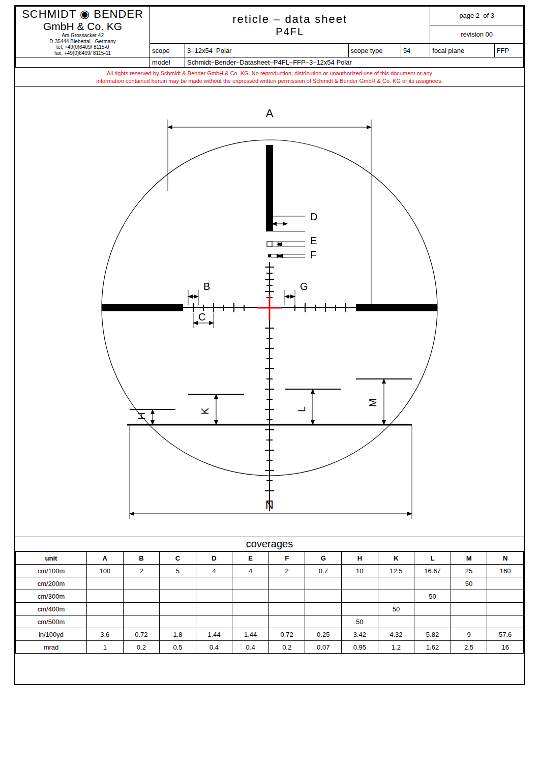| SCHMIDT ◉ BENDER GmbH & Co. KG Am Grossacker 42 D-35444 Biebertal - Germany tel. +49(0)6409/ 8115-0 fax. +49(0)6409/ 8115-11 | reticle – data sheet P4FL | page 2 of 3 |
| revision 00 |
| scope | 3–12x54 Polar | scope type | 54 | focal plane | FFP |
| | model | Schmidt–Bender–Datasheet–P4FL–FFP–3–12x54 Polar |
All rights reserved by Schmidt & Bender GmbH & Co. KG. No reproduction, distribution or unauthorized use of this document or any
information contained herein may be made without the expressed written permission of Schmidt & Bender GmbH & Co. KG or its assignees.
A D E F B C G H K L M N
coverages
| unit | A | B | C | D | E | F | G | H | K | L | M | N |
| --- | --- | --- | --- | --- | --- | --- | --- | --- | --- | --- | --- | --- |
| cm/100m | 100 | 2 | 5 | 4 | 4 | 2 | 0.7 | 10 | 12.5 | 16.67 | 25 | 160 |
| cm/200m | | | | | | | | | | | 50 | |
| cm/300m | | | | | | | | | | 50 | | |
| cm/400m | | | | | | | | | 50 | | | |
| cm/500m | | | | | | | | 50 | | | | |
| in/100yd | 3.6 | 0.72 | 1.8 | 1.44 | 1.44 | 0.72 | 0.25 | 3.42 | 4.32 | 5.82 | 9 | 57.6 |
| mrad | 1 | 0.2 | 0.5 | 0.4 | 0.4 | 0.2 | 0.07 | 0.95 | 1.2 | 1.62 | 2.5 | 16 |